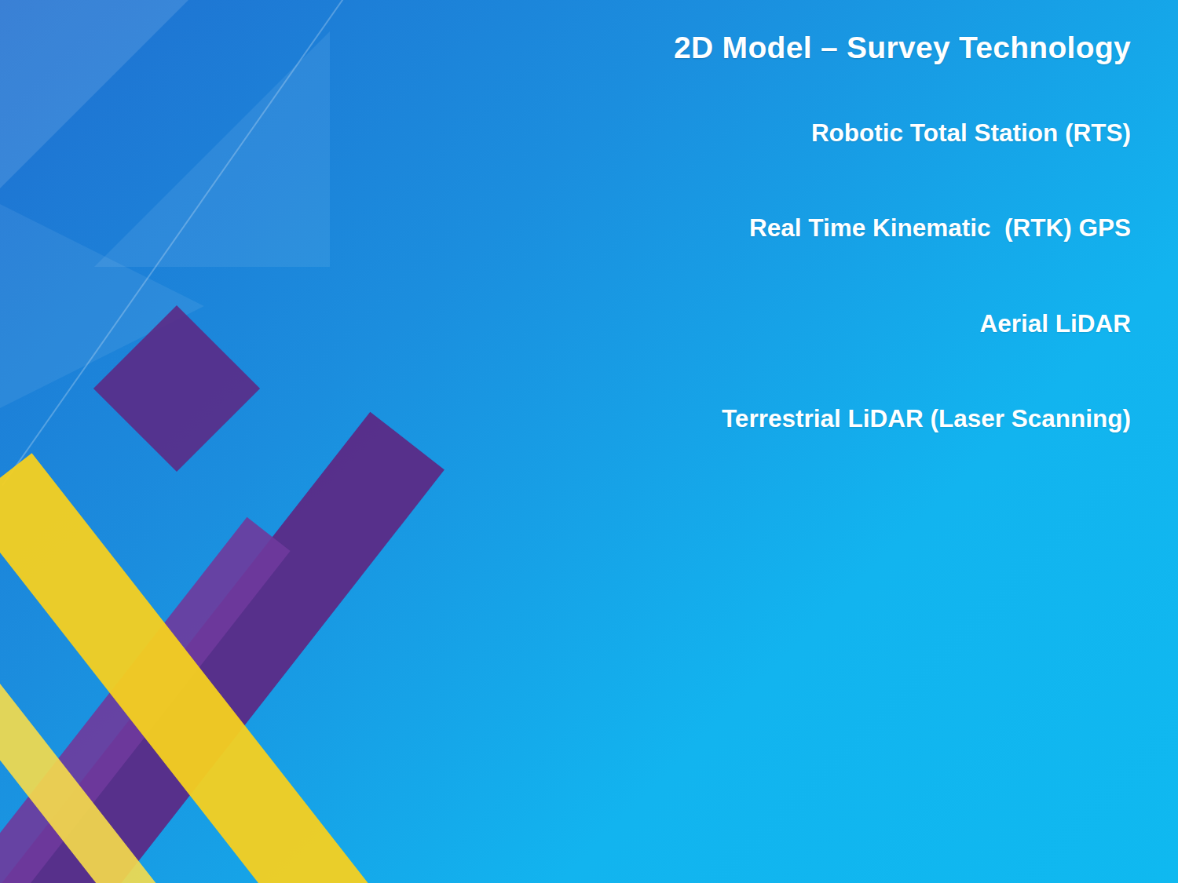2D Model – Survey Technology
Robotic Total Station (RTS)
Real Time Kinematic (RTK) GPS
Aerial LiDAR
Terrestrial LiDAR (Laser Scanning)